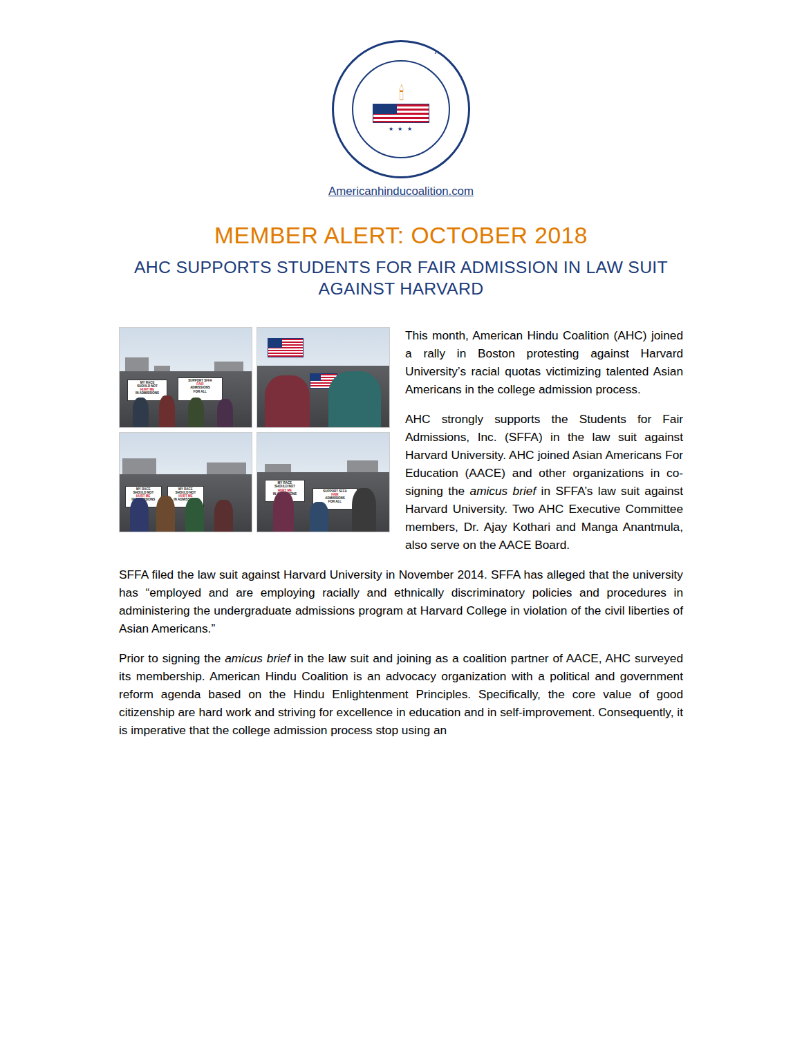AMERICAN HINDU COALITION
🕯
★ ★ ★
Americanhinducoalition.com
MEMBER ALERT: OCTOBER 2018
AHC SUPPORTS STUDENTS FOR FAIR ADMISSION IN LAW SUIT AGAINST HARVARD
MY RACE
SHOULD NOT
HURT ME
IN ADMISSIONS
SUPPORT SFFA
FAIR
ADMISSIONS
FOR ALL
MY RACE
SHOULD NOT
HURT ME
IN ADMISSIONS
MY RACE
SHOULD NOT
HURT ME
IN ADMISSIONS
MY RACE
SHOULD NOT
HURT ME
IN ADMISSIONS
SUPPORT SFFA
FAIR
ADMISSIONS
FOR ALL
This month, American Hindu Coalition (AHC) joined a rally in Boston protesting against Harvard University’s racial quotas victimizing talented Asian Americans in the college admission process.
AHC strongly supports the Students for Fair Admissions, Inc. (SFFA) in the law suit against Harvard University. AHC joined Asian Americans For Education (AACE) and other organizations in co-signing the amicus brief in SFFA’s law suit against Harvard University. Two AHC Executive Committee members, Dr. Ajay Kothari and Manga Anantmula, also serve on the AACE Board.
SFFA filed the law suit against Harvard University in November 2014. SFFA has alleged that the university has “employed and are employing racially and ethnically discriminatory policies and procedures in administering the undergraduate admissions program at Harvard College in violation of the civil liberties of Asian Americans.”
Prior to signing the amicus brief in the law suit and joining as a coalition partner of AACE, AHC surveyed its membership. American Hindu Coalition is an advocacy organization with a political and government reform agenda based on the Hindu Enlightenment Principles. Specifically, the core value of good citizenship are hard work and striving for excellence in education and in self-improvement. Consequently, it is imperative that the college admission process stop using an